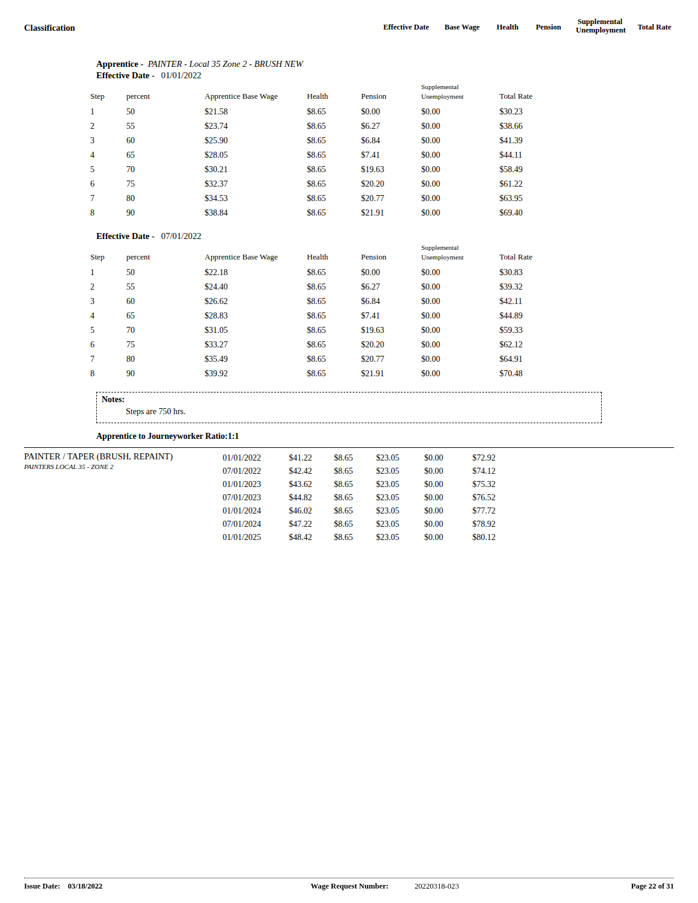Classification
Effective Date Base Wage Health Pension Supplemental
Unemployment Total Rate
Apprentice - PAINTER - Local 35 Zone 2 - BRUSH NEW
Effective Date - 01/01/2022
| Step | percent | Apprentice Base Wage | Health | Pension | Supplemental Unemployment | Total Rate |
| --- | --- | --- | --- | --- | --- | --- |
| 1 | 50 | $21.58 | $8.65 | $0.00 | $0.00 | $30.23 |
| 2 | 55 | $23.74 | $8.65 | $6.27 | $0.00 | $38.66 |
| 3 | 60 | $25.90 | $8.65 | $6.84 | $0.00 | $41.39 |
| 4 | 65 | $28.05 | $8.65 | $7.41 | $0.00 | $44.11 |
| 5 | 70 | $30.21 | $8.65 | $19.63 | $0.00 | $58.49 |
| 6 | 75 | $32.37 | $8.65 | $20.20 | $0.00 | $61.22 |
| 7 | 80 | $34.53 | $8.65 | $20.77 | $0.00 | $63.95 |
| 8 | 90 | $38.84 | $8.65 | $21.91 | $0.00 | $69.40 |
Effective Date - 07/01/2022
| Step | percent | Apprentice Base Wage | Health | Pension | Supplemental Unemployment | Total Rate |
| --- | --- | --- | --- | --- | --- | --- |
| 1 | 50 | $22.18 | $8.65 | $0.00 | $0.00 | $30.83 |
| 2 | 55 | $24.40 | $8.65 | $6.27 | $0.00 | $39.32 |
| 3 | 60 | $26.62 | $8.65 | $6.84 | $0.00 | $42.11 |
| 4 | 65 | $28.83 | $8.65 | $7.41 | $0.00 | $44.89 |
| 5 | 70 | $31.05 | $8.65 | $19.63 | $0.00 | $59.33 |
| 6 | 75 | $33.27 | $8.65 | $20.20 | $0.00 | $62.12 |
| 7 | 80 | $35.49 | $8.65 | $20.77 | $0.00 | $64.91 |
| 8 | 90 | $39.92 | $8.65 | $21.91 | $0.00 | $70.48 |
Notes:
Steps are 750 hrs.
Apprentice to Journeyworker Ratio:1:1
PAINTER / TAPER (BRUSH, REPAINT)
PAINTERS LOCAL 35 - ZONE 2
| 01/01/2022 | $41.22 | $8.65 | $23.05 | $0.00 | $72.92 |
| 07/01/2022 | $42.42 | $8.65 | $23.05 | $0.00 | $74.12 |
| 01/01/2023 | $43.62 | $8.65 | $23.05 | $0.00 | $75.32 |
| 07/01/2023 | $44.82 | $8.65 | $23.05 | $0.00 | $76.52 |
| 01/01/2024 | $46.02 | $8.65 | $23.05 | $0.00 | $77.72 |
| 07/01/2024 | $47.22 | $8.65 | $23.05 | $0.00 | $78.92 |
| 01/01/2025 | $48.42 | $8.65 | $23.05 | $0.00 | $80.12 |
Issue Date: 03/18/2022
Wage Request Number: 20220318-023
Page 22 of 31